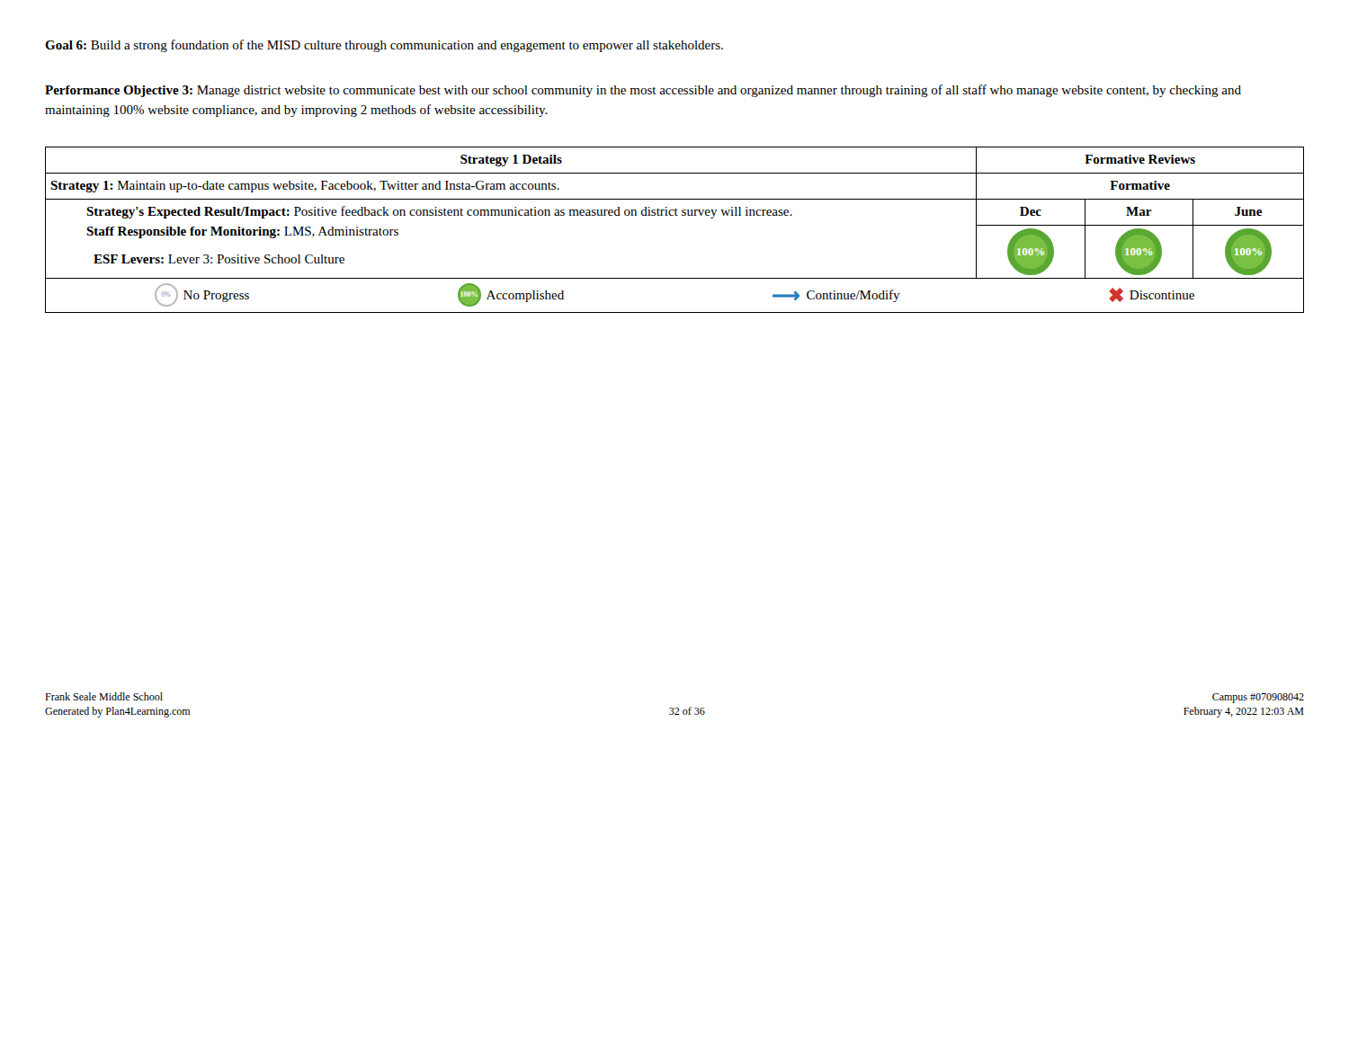Goal 6: Build a strong foundation of the MISD culture through communication and engagement to empower all stakeholders.
Performance Objective 3: Manage district website to communicate best with our school community in the most accessible and organized manner through training of all staff who manage website content, by checking and maintaining 100% website compliance, and by improving 2 methods of website accessibility.
| Strategy 1 Details | Formative Reviews |
| Strategy 1: Maintain up-to-date campus website, Facebook, Twitter and Insta-Gram accounts. | Formative |
| Strategy's Expected Result/Impact: Positive feedback on consistent communication as measured on district survey will increase. Staff Responsible for Monitoring: LMS, Administrators ESF Levers: Lever 3: Positive School Culture | Dec | Mar | June |
| 100% | 100% | 100% |
| 0% No Progress 100% Accomplished ⟶ Continue/Modify ✖ Discontinue |
Frank Seale Middle School
Generated by Plan4Learning.com
32 of 36
Campus #070908042
February 4, 2022 12:03 AM